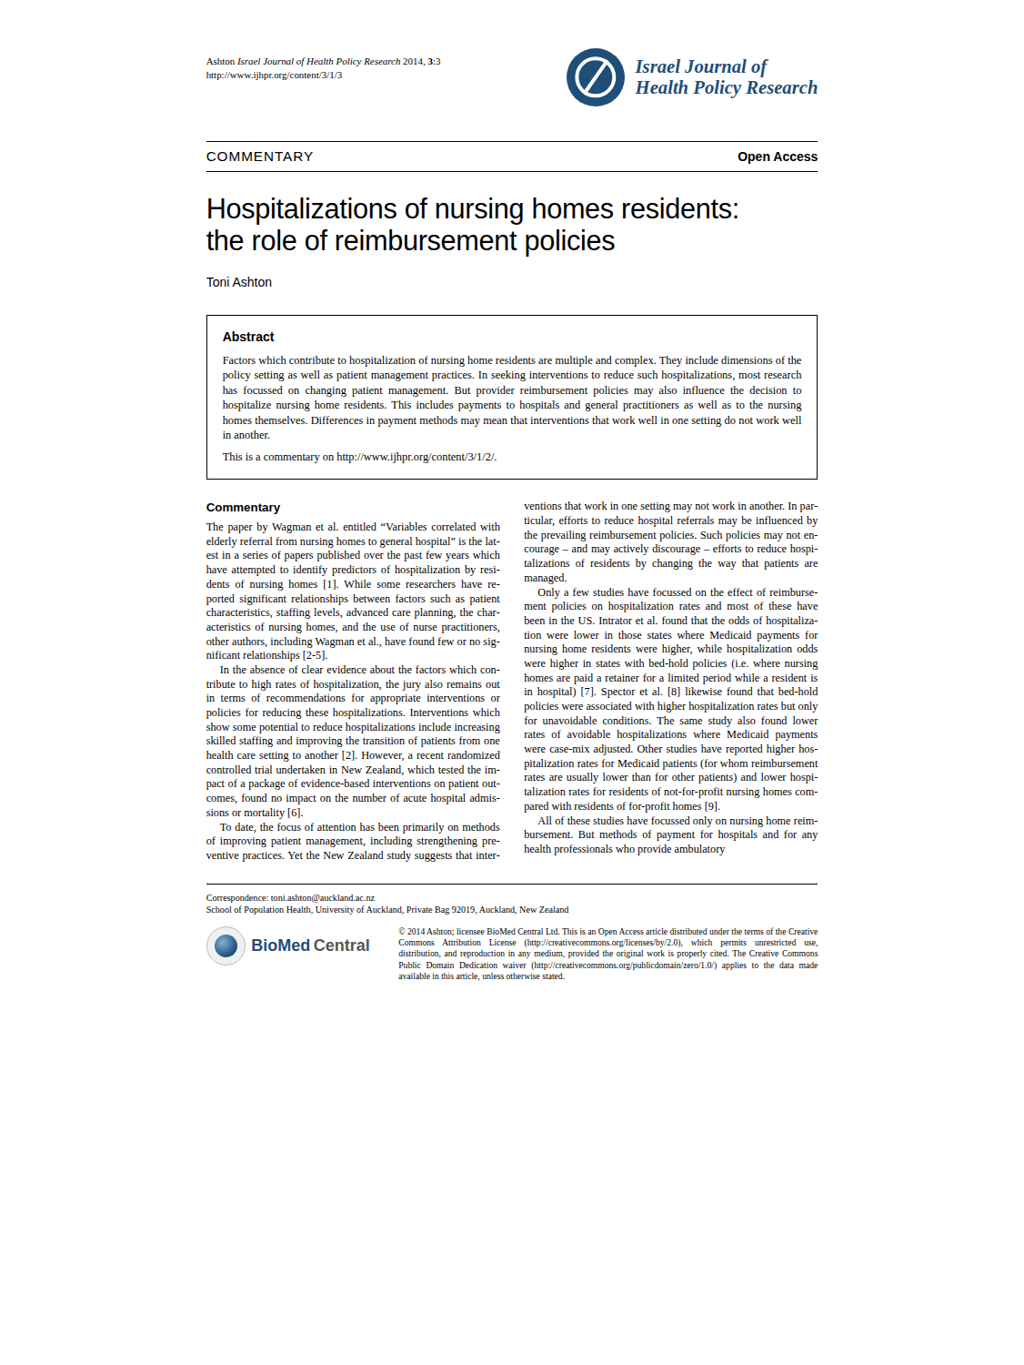Ashton Israel Journal of Health Policy Research 2014, 3:3
http://www.ijhpr.org/content/3/1/3
Israel Journal of
Health Policy Research
COMMENTARY
Open Access
Hospitalizations of nursing homes residents:
the role of reimbursement policies
Toni Ashton
Abstract
Factors which contribute to hospitalization of nursing home residents are multiple and complex. They include dimensions of the policy setting as well as patient management practices. In seeking interventions to reduce such hospitalizations, most research has focussed on changing patient management. But provider reimbursement policies may also influence the decision to hospitalize nursing home residents. This includes payments to hospitals and general practitioners as well as to the nursing homes themselves. Differences in payment methods may mean that interventions that work well in one setting do not work well in another.
This is a commentary on http://www.ijhpr.org/content/3/1/2/.
Commentary
The paper by Wagman et al. entitled “Variables correlated with elderly referral from nursing homes to general hospital” is the latest in a series of papers published over the past few years which have attempted to identify predictors of hospitalization by residents of nursing homes [1]. While some researchers have reported significant relationships between factors such as patient characteristics, staffing levels, advanced care planning, the characteristics of nursing homes, and the use of nurse practitioners, other authors, including Wagman et al., have found few or no significant relationships [2-5].
In the absence of clear evidence about the factors which contribute to high rates of hospitalization, the jury also remains out in terms of recommendations for appropriate interventions or policies for reducing these hospitalizations. Interventions which show some potential to reduce hospitalizations include increasing skilled staffing and improving the transition of patients from one health care setting to another [2]. However, a recent randomized controlled trial undertaken in New Zealand, which tested the impact of a package of evidence-based interventions on patient outcomes, found no impact on the number of acute hospital admissions or mortality [6].
To date, the focus of attention has been primarily on methods of improving patient management, including strengthening preventive practices. Yet the New Zealand study suggests that interventions that work in one setting may not work in another. In particular, efforts to reduce hospital referrals may be influenced by the prevailing reimbursement policies. Such policies may not encourage – and may actively discourage – efforts to reduce hospitalizations of residents by changing the way that patients are managed.
Only a few studies have focussed on the effect of reimbursement policies on hospitalization rates and most of these have been in the US. Intrator et al. found that the odds of hospitalization were lower in those states where Medicaid payments for nursing home residents were higher, while hospitalization odds were higher in states with bed-hold policies (i.e. where nursing homes are paid a retainer for a limited period while a resident is in hospital) [7]. Spector et al. [8] likewise found that bed-hold policies were associated with higher hospitalization rates but only for unavoidable conditions. The same study also found lower rates of avoidable hospitalizations where Medicaid payments were case-mix adjusted. Other studies have reported higher hospitalization rates for Medicaid patients (for whom reimbursement rates are usually lower than for other patients) and lower hospitalization rates for residents of not-for-profit nursing homes compared with residents of for-profit homes [9].
All of these studies have focussed only on nursing home reimbursement. But methods of payment for hospitals and for any health professionals who provide ambulatory
Correspondence: toni.ashton@auckland.ac.nz
School of Population Health, University of Auckland, Private Bag 92019, Auckland, New Zealand
BioMed Central
© 2014 Ashton; licensee BioMed Central Ltd. This is an Open Access article distributed under the terms of the Creative Commons Attribution License (http://creativecommons.org/licenses/by/2.0), which permits unrestricted use, distribution, and reproduction in any medium, provided the original work is properly cited. The Creative Commons Public Domain Dedication waiver (http://creativecommons.org/publicdomain/zero/1.0/) applies to the data made available in this article, unless otherwise stated.